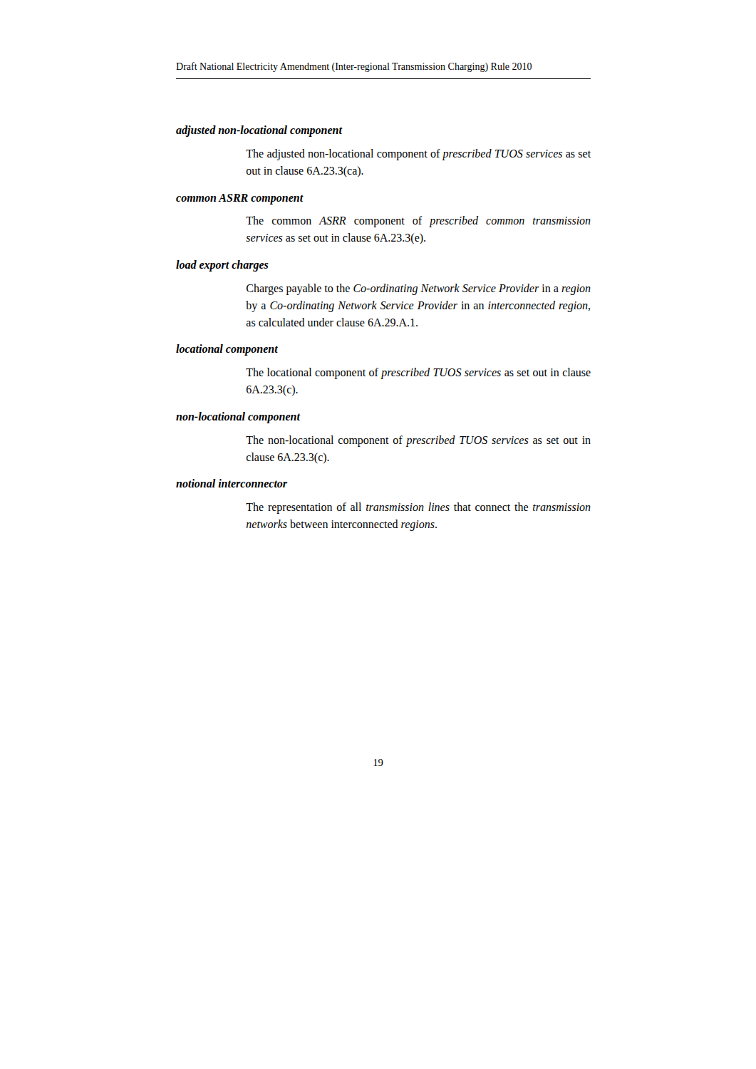Draft National Electricity Amendment (Inter-regional Transmission Charging) Rule 2010
adjusted non-locational component
The adjusted non-locational component of prescribed TUOS services as set out in clause 6A.23.3(ca).
common ASRR component
The common ASRR component of prescribed common transmission services as set out in clause 6A.23.3(e).
load export charges
Charges payable to the Co-ordinating Network Service Provider in a region by a Co-ordinating Network Service Provider in an interconnected region, as calculated under clause 6A.29.A.1.
locational component
The locational component of prescribed TUOS services as set out in clause 6A.23.3(c).
non-locational component
The non-locational component of prescribed TUOS services as set out in clause 6A.23.3(c).
notional interconnector
The representation of all transmission lines that connect the transmission networks between interconnected regions.
19